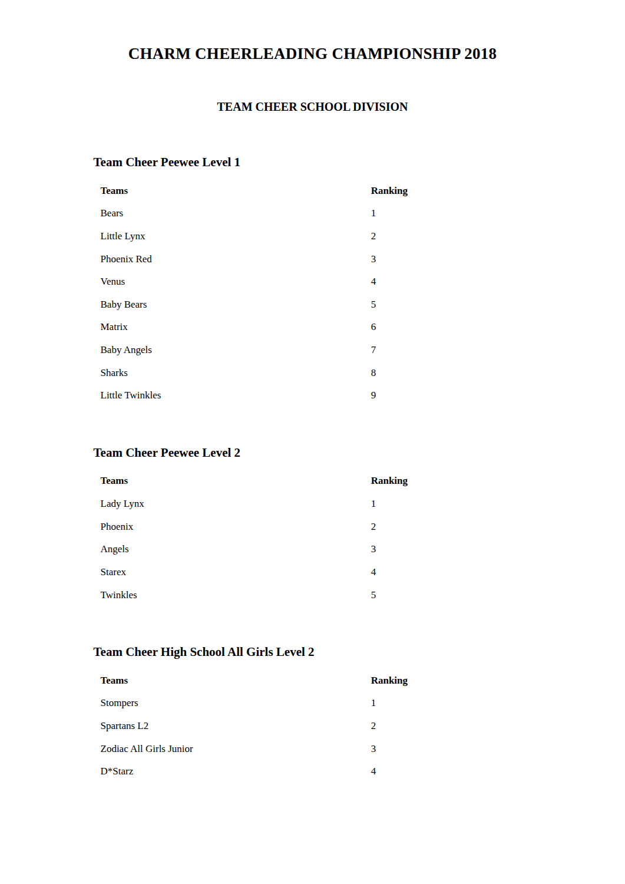CHARM CHEERLEADING CHAMPIONSHIP 2018
TEAM CHEER SCHOOL DIVISION
Team Cheer Peewee Level 1
| Teams | Ranking |
| --- | --- |
| Bears | 1 |
| Little Lynx | 2 |
| Phoenix Red | 3 |
| Venus | 4 |
| Baby Bears | 5 |
| Matrix | 6 |
| Baby Angels | 7 |
| Sharks | 8 |
| Little Twinkles | 9 |
Team Cheer Peewee Level 2
| Teams | Ranking |
| --- | --- |
| Lady Lynx | 1 |
| Phoenix | 2 |
| Angels | 3 |
| Starex | 4 |
| Twinkles | 5 |
Team Cheer High School All Girls Level 2
| Teams | Ranking |
| --- | --- |
| Stompers | 1 |
| Spartans L2 | 2 |
| Zodiac All Girls Junior | 3 |
| D*Starz | 4 |